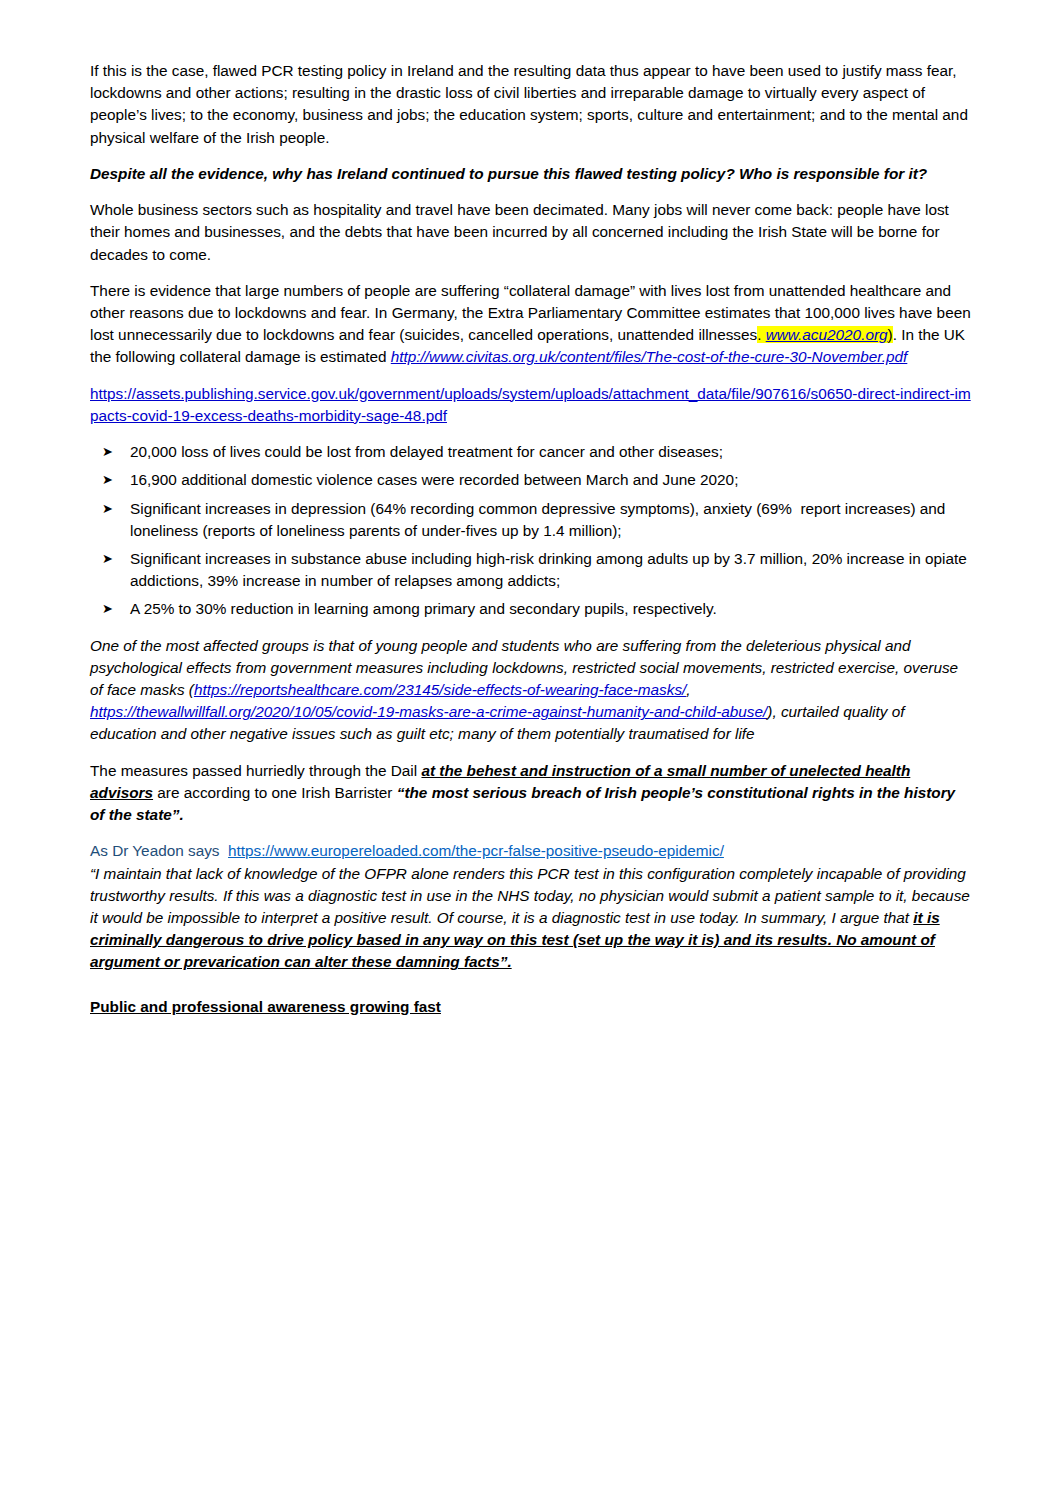If this is the case, flawed PCR testing policy in Ireland and the resulting data thus appear to have been used to justify mass fear, lockdowns and other actions; resulting in the drastic loss of civil liberties and irreparable damage to virtually every aspect of people’s lives; to the economy, business and jobs; the education system; sports, culture and entertainment; and to the mental and physical welfare of the Irish people.
Despite all the evidence, why has Ireland continued to pursue this flawed testing policy? Who is responsible for it?
Whole business sectors such as hospitality and travel have been decimated. Many jobs will never come back: people have lost their homes and businesses, and the debts that have been incurred by all concerned including the Irish State will be borne for decades to come.
There is evidence that large numbers of people are suffering “collateral damage” with lives lost from unattended healthcare and other reasons due to lockdowns and fear. In Germany, the Extra Parliamentary Committee estimates that 100,000 lives have been lost unnecessarily due to lockdowns and fear (suicides, cancelled operations, unattended illnesses. www.acu2020.org). In the UK the following collateral damage is estimated http://www.civitas.org.uk/content/files/The-cost-of-the-cure-30-November.pdf
https://assets.publishing.service.gov.uk/government/uploads/system/uploads/attachment_data/file/907616/s0650-direct-indirect-impacts-covid-19-excess-deaths-morbidity-sage-48.pdf
20,000 loss of lives could be lost from delayed treatment for cancer and other diseases;
16,900 additional domestic violence cases were recorded between March and June 2020;
Significant increases in depression (64% recording common depressive symptoms), anxiety (69% report increases) and loneliness (reports of loneliness parents of under-fives up by 1.4 million);
Significant increases in substance abuse including high-risk drinking among adults up by 3.7 million, 20% increase in opiate addictions, 39% increase in number of relapses among addicts;
A 25% to 30% reduction in learning among primary and secondary pupils, respectively.
One of the most affected groups is that of young people and students who are suffering from the deleterious physical and psychological effects from government measures including lockdowns, restricted social movements, restricted exercise, overuse of face masks (https://reportshealthcare.com/23145/side-effects-of-wearing-face-masks/, https://thewallwillfall.org/2020/10/05/covid-19-masks-are-a-crime-against-humanity-and-child-abuse/), curtailed quality of education and other negative issues such as guilt etc; many of them potentially traumatised for life
The measures passed hurriedly through the Dail at the behest and instruction of a small number of unelected health advisors are according to one Irish Barrister “the most serious breach of Irish people’s constitutional rights in the history of the state”.
As Dr Yeadon says https://www.europereloaded.com/the-pcr-false-positive-pseudo-epidemic/
“I maintain that lack of knowledge of the OFPR alone renders this PCR test in this configuration completely incapable of providing trustworthy results. If this was a diagnostic test in use in the NHS today, no physician would submit a patient sample to it, because it would be impossible to interpret a positive result. Of course, it is a diagnostic test in use today. In summary, I argue that it is criminally dangerous to drive policy based in any way on this test (set up the way it is) and its results. No amount of argument or prevarication can alter these damning facts”.
Public and professional awareness growing fast